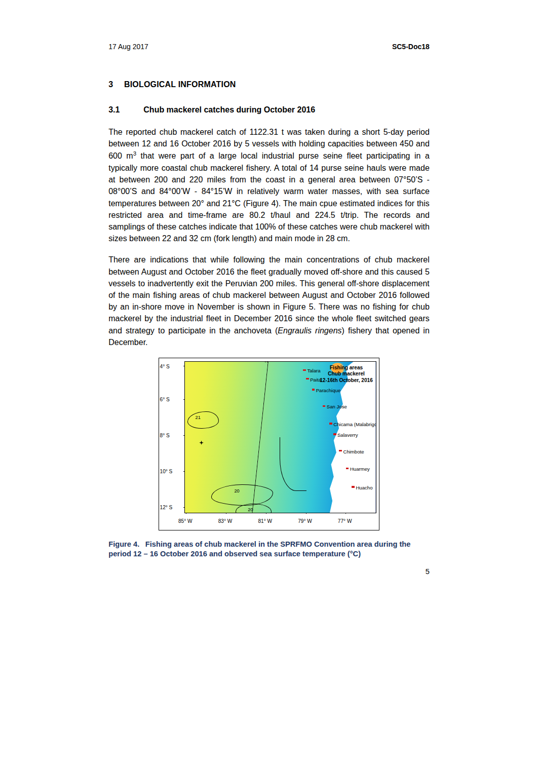17 Aug 2017
SC5-Doc18
3 BIOLOGICAL INFORMATION
3.1 Chub mackerel catches during October 2016
The reported chub mackerel catch of 1122.31 t was taken during a short 5-day period between 12 and 16 October 2016 by 5 vessels with holding capacities between 450 and 600 m3 that were part of a large local industrial purse seine fleet participating in a typically more coastal chub mackerel fishery. A total of 14 purse seine hauls were made at between 200 and 220 miles from the coast in a general area between 07°50’S - 08°00’S and 84°00’W - 84°15’W in relatively warm water masses, with sea surface temperatures between 20° and 21°C (Figure 4). The main cpue estimated indices for this restricted area and time-frame are 80.2 t/haul and 224.5 t/trip. The records and samplings of these catches indicate that 100% of these catches were chub mackerel with sizes between 22 and 32 cm (fork length) and main mode in 28 cm.
There are indications that while following the main concentrations of chub mackerel between August and October 2016 the fleet gradually moved off-shore and this caused 5 vessels to inadvertently exit the Peruvian 200 miles. This general off-shore displacement of the main fishing areas of chub mackerel between August and October 2016 followed by an in-shore move in November is shown in Figure 5. There was no fishing for chub mackerel by the industrial fleet in December 2016 since the whole fleet switched gears and strategy to participate in the anchoveta (Engraulis ringens) fishery that opened in December.
4° S
6° S
8° S
10° S
12° S
85° W
83° W
81° W
79° W
77° W
21
20
20
20
Fishing areas
Chub mackerel
12-16th October, 2016
Talara
Paita
Parachique
San Jose
Chicama (Malabrigo)
Salaverry
Chimbote
Huarmey
Huacho
Figure 4. Fishing areas of chub mackerel in the SPRFMO Convention area during the period 12 – 16 October 2016 and observed sea surface temperature (°C)
5